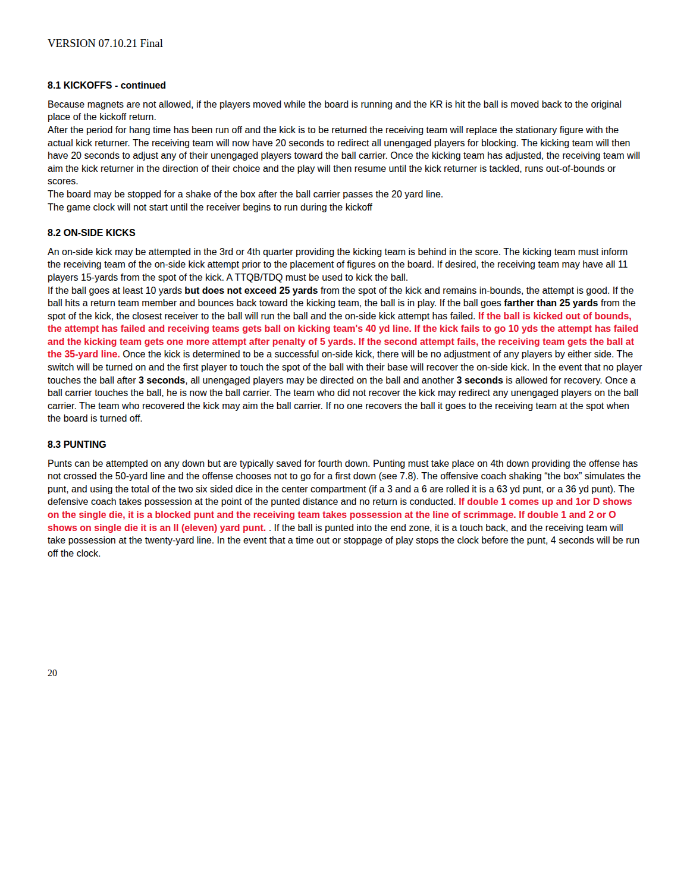VERSION 07.10.21 Final
8.1 KICKOFFS - continued
Because magnets are not allowed, if the players moved while the board is running and the KR is hit the ball is moved back to the original place of the kickoff return.
After the period for hang time has been run off and the kick is to be returned the receiving team will replace the stationary figure with the actual kick returner. The receiving team will now have 20 seconds to redirect all unengaged players for blocking. The kicking team will then have 20 seconds to adjust any of their unengaged players toward the ball carrier. Once the kicking team has adjusted, the receiving team will aim the kick returner in the direction of their choice and the play will then resume until the kick returner is tackled, runs out-of-bounds or scores.
The board may be stopped for a shake of the box after the ball carrier passes the 20 yard line.
The game clock will not start until the receiver begins to run during the kickoff
8.2 ON-SIDE KICKS
An on-side kick may be attempted in the 3rd or 4th quarter providing the kicking team is behind in the score. The kicking team must inform the receiving team of the on-side kick attempt prior to the placement of figures on the board. If desired, the receiving team may have all 11 players 15-yards from the spot of the kick. A TTQB/TDQ must be used to kick the ball.
If the ball goes at least 10 yards but does not exceed 25 yards from the spot of the kick and remains in-bounds, the attempt is good. If the ball hits a return team member and bounces back toward the kicking team, the ball is in play. If the ball goes farther than 25 yards from the spot of the kick, the closest receiver to the ball will run the ball and the on-side kick attempt has failed. If the ball is kicked out of bounds, the attempt has failed and receiving teams gets ball on kicking team's 40 yd line. If the kick fails to go 10 yds the attempt has failed and the kicking team gets one more attempt after penalty of 5 yards. If the second attempt fails, the receiving team gets the ball at the 35-yard line. Once the kick is determined to be a successful on-side kick, there will be no adjustment of any players by either side. The switch will be turned on and the first player to touch the spot of the ball with their base will recover the on-side kick. In the event that no player touches the ball after 3 seconds, all unengaged players may be directed on the ball and another 3 seconds is allowed for recovery. Once a ball carrier touches the ball, he is now the ball carrier. The team who did not recover the kick may redirect any unengaged players on the ball carrier. The team who recovered the kick may aim the ball carrier. If no one recovers the ball it goes to the receiving team at the spot when the board is turned off.
8.3 PUNTING
Punts can be attempted on any down but are typically saved for fourth down. Punting must take place on 4th down providing the offense has not crossed the 50-yard line and the offense chooses not to go for a first down (see 7.8). The offensive coach shaking “the box” simulates the punt, and using the total of the two six sided dice in the center compartment (if a 3 and a 6 are rolled it is a 63 yd punt, or a 36 yd punt). The defensive coach takes possession at the point of the punted distance and no return is conducted. If double 1 comes up and 1or D shows on the single die, it is a blocked punt and the receiving team takes possession at the line of scrimmage. If double 1 and 2 or O shows on single die it is an ll (eleven) yard punt. . If the ball is punted into the end zone, it is a touch back, and the receiving team will take possession at the twenty-yard line. In the event that a time out or stoppage of play stops the clock before the punt, 4 seconds will be run off the clock.
20